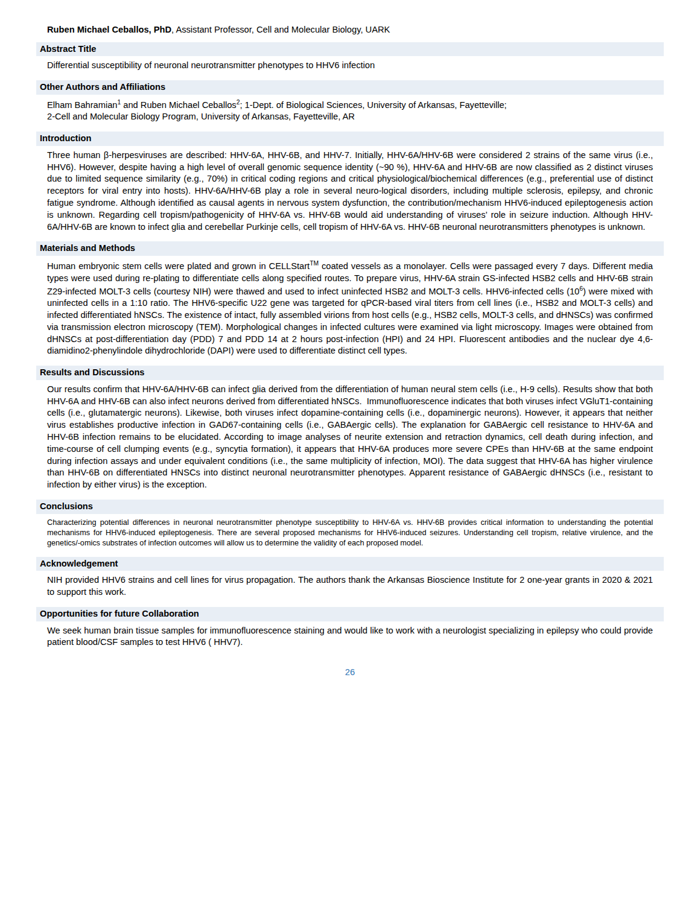Ruben Michael Ceballos, PhD, Assistant Professor, Cell and Molecular Biology, UARK
Abstract Title
Differential susceptibility of neuronal neurotransmitter phenotypes to HHV6 infection
Other Authors and Affiliations
Elham Bahramian1 and Ruben Michael Ceballos2; 1-Dept. of Biological Sciences, University of Arkansas, Fayetteville;
2-Cell and Molecular Biology Program, University of Arkansas, Fayetteville, AR
Introduction
Three human β-herpesviruses are described: HHV-6A, HHV-6B, and HHV-7. Initially, HHV-6A/HHV-6B were considered 2 strains of the same virus (i.e., HHV6). However, despite having a high level of overall genomic sequence identity (~90 %), HHV-6A and HHV-6B are now classified as 2 distinct viruses due to limited sequence similarity (e.g., 70%) in critical coding regions and critical physiological/biochemical differences (e.g., preferential use of distinct receptors for viral entry into hosts). HHV-6A/HHV-6B play a role in several neuro-logical disorders, including multiple sclerosis, epilepsy, and chronic fatigue syndrome. Although identified as causal agents in nervous system dysfunction, the contribution/mechanism HHV6-induced epileptogenesis action is unknown. Regarding cell tropism/pathogenicity of HHV-6A vs. HHV-6B would aid understanding of viruses’ role in seizure induction. Although HHV-6A/HHV-6B are known to infect glia and cerebellar Purkinje cells, cell tropism of HHV-6A vs. HHV-6B neuronal neurotransmitters phenotypes is unknown.
Materials and Methods
Human embryonic stem cells were plated and grown in CELLStartTM coated vessels as a monolayer. Cells were passaged every 7 days. Different media types were used during re-plating to differentiate cells along specified routes. To prepare virus, HHV-6A strain GS-infected HSB2 cells and HHV-6B strain Z29-infected MOLT-3 cells (courtesy NIH) were thawed and used to infect uninfected HSB2 and MOLT-3 cells. HHV6-infected cells (106) were mixed with uninfected cells in a 1:10 ratio. The HHV6-specific U22 gene was targeted for qPCR-based viral titers from cell lines (i.e., HSB2 and MOLT-3 cells) and infected differentiated hNSCs. The existence of intact, fully assembled virions from host cells (e.g., HSB2 cells, MOLT-3 cells, and dHNSCs) was confirmed via transmission electron microscopy (TEM). Morphological changes in infected cultures were examined via light microscopy. Images were obtained from dHNSCs at post-differentiation day (PDD) 7 and PDD 14 at 2 hours post-infection (HPI) and 24 HPI. Fluorescent antibodies and the nuclear dye 4,6-diamidino2-phenylindole dihydrochloride (DAPI) were used to differentiate distinct cell types.
Results and Discussions
Our results confirm that HHV-6A/HHV-6B can infect glia derived from the differentiation of human neural stem cells (i.e., H-9 cells). Results show that both HHV-6A and HHV-6B can also infect neurons derived from differentiated hNSCs. Immunofluorescence indicates that both viruses infect VGluT1-containing cells (i.e., glutamatergic neurons). Likewise, both viruses infect dopamine-containing cells (i.e., dopaminergic neurons). However, it appears that neither virus establishes productive infection in GAD67-containing cells (i.e., GABAergic cells). The explanation for GABAergic cell resistance to HHV-6A and HHV-6B infection remains to be elucidated. According to image analyses of neurite extension and retraction dynamics, cell death during infection, and time-course of cell clumping events (e.g., syncytia formation), it appears that HHV-6A produces more severe CPEs than HHV-6B at the same endpoint during infection assays and under equivalent conditions (i.e., the same multiplicity of infection, MOI). The data suggest that HHV-6A has higher virulence than HHV-6B on differentiated HNSCs into distinct neuronal neurotransmitter phenotypes. Apparent resistance of GABAergic dHNSCs (i.e., resistant to infection by either virus) is the exception.
Conclusions
Characterizing potential differences in neuronal neurotransmitter phenotype susceptibility to HHV-6A vs. HHV-6B provides critical information to understanding the potential mechanisms for HHV6-induced epileptogenesis. There are several proposed mechanisms for HHV6-induced seizures. Understanding cell tropism, relative virulence, and the genetics/-omics substrates of infection outcomes will allow us to determine the validity of each proposed model.
Acknowledgement
NIH provided HHV6 strains and cell lines for virus propagation. The authors thank the Arkansas Bioscience Institute for 2 one-year grants in 2020 & 2021 to support this work.
Opportunities for future Collaboration
We seek human brain tissue samples for immunofluorescence staining and would like to work with a neurologist specializing in epilepsy who could provide patient blood/CSF samples to test HHV6 ( HHV7).
26